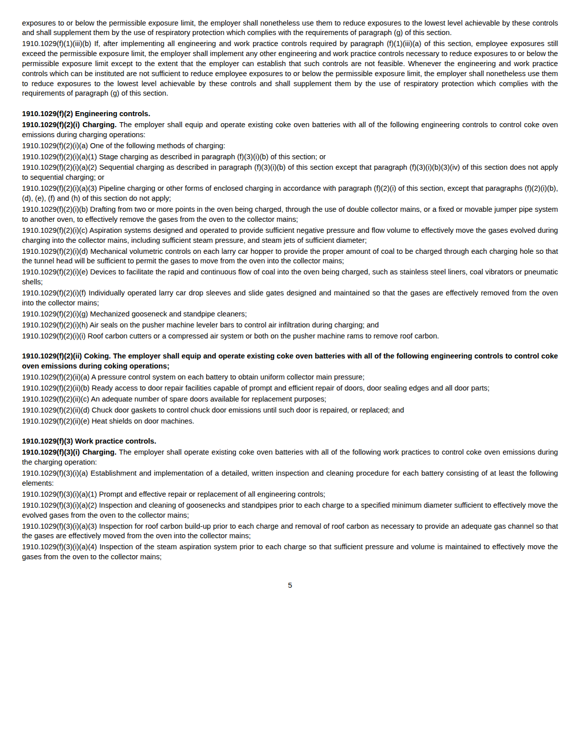exposures to or below the permissible exposure limit, the employer shall nonetheless use them to reduce exposures to the lowest level achievable by these controls and shall supplement them by the use of respiratory protection which complies with the requirements of paragraph (g) of this section.
1910.1029(f)(1)(iii)(b) If, after implementing all engineering and work practice controls required by paragraph (f)(1)(iii)(a) of this section, employee exposures still exceed the permissible exposure limit, the employer shall implement any other engineering and work practice controls necessary to reduce exposures to or below the permissible exposure limit except to the extent that the employer can establish that such controls are not feasible. Whenever the engineering and work practice controls which can be instituted are not sufficient to reduce employee exposures to or below the permissible exposure limit, the employer shall nonetheless use them to reduce exposures to the lowest level achievable by these controls and shall supplement them by the use of respiratory protection which complies with the requirements of paragraph (g) of this section.
1910.1029(f)(2) Engineering controls.
1910.1029(f)(2)(i) Charging. The employer shall equip and operate existing coke oven batteries with all of the following engineering controls to control coke oven emissions during charging operations:
1910.1029(f)(2)(i)(a) One of the following methods of charging:
1910.1029(f)(2)(i)(a)(1) Stage charging as described in paragraph (f)(3)(i)(b) of this section; or
1910.1029(f)(2)(i)(a)(2) Sequential charging as described in paragraph (f)(3)(i)(b) of this section except that paragraph (f)(3)(i)(b)(3)(iv) of this section does not apply to sequential charging; or
1910.1029(f)(2)(i)(a)(3) Pipeline charging or other forms of enclosed charging in accordance with paragraph (f)(2)(i) of this section, except that paragraphs (f)(2)(i)(b), (d), (e), (f) and (h) of this section do not apply;
1910.1029(f)(2)(i)(b) Drafting from two or more points in the oven being charged, through the use of double collector mains, or a fixed or movable jumper pipe system to another oven, to effectively remove the gases from the oven to the collector mains;
1910.1029(f)(2)(i)(c) Aspiration systems designed and operated to provide sufficient negative pressure and flow volume to effectively move the gases evolved during charging into the collector mains, including sufficient steam pressure, and steam jets of sufficient diameter;
1910.1029(f)(2)(i)(d) Mechanical volumetric controls on each larry car hopper to provide the proper amount of coal to be charged through each charging hole so that the tunnel head will be sufficient to permit the gases to move from the oven into the collector mains;
1910.1029(f)(2)(i)(e) Devices to facilitate the rapid and continuous flow of coal into the oven being charged, such as stainless steel liners, coal vibrators or pneumatic shells;
1910.1029(f)(2)(i)(f) Individually operated larry car drop sleeves and slide gates designed and maintained so that the gases are effectively removed from the oven into the collector mains;
1910.1029(f)(2)(i)(g) Mechanized gooseneck and standpipe cleaners;
1910.1029(f)(2)(i)(h) Air seals on the pusher machine leveler bars to control air infiltration during charging; and
1910.1029(f)(2)(i)(i) Roof carbon cutters or a compressed air system or both on the pusher machine rams to remove roof carbon.
1910.1029(f)(2)(ii) Coking. The employer shall equip and operate existing coke oven batteries with all of the following engineering controls to control coke oven emissions during coking operations;
1910.1029(f)(2)(ii)(a) A pressure control system on each battery to obtain uniform collector main pressure;
1910.1029(f)(2)(ii)(b) Ready access to door repair facilities capable of prompt and efficient repair of doors, door sealing edges and all door parts;
1910.1029(f)(2)(ii)(c) An adequate number of spare doors available for replacement purposes;
1910.1029(f)(2)(ii)(d) Chuck door gaskets to control chuck door emissions until such door is repaired, or replaced; and
1910.1029(f)(2)(ii)(e) Heat shields on door machines.
1910.1029(f)(3) Work practice controls.
1910.1029(f)(3)(i) Charging. The employer shall operate existing coke oven batteries with all of the following work practices to control coke oven emissions during the charging operation:
1910.1029(f)(3)(i)(a) Establishment and implementation of a detailed, written inspection and cleaning procedure for each battery consisting of at least the following elements:
1910.1029(f)(3)(i)(a)(1) Prompt and effective repair or replacement of all engineering controls;
1910.1029(f)(3)(i)(a)(2) Inspection and cleaning of goosenecks and standpipes prior to each charge to a specified minimum diameter sufficient to effectively move the evolved gases from the oven to the collector mains;
1910.1029(f)(3)(i)(a)(3) Inspection for roof carbon build-up prior to each charge and removal of roof carbon as necessary to provide an adequate gas channel so that the gases are effectively moved from the oven into the collector mains;
1910.1029(f)(3)(i)(a)(4) Inspection of the steam aspiration system prior to each charge so that sufficient pressure and volume is maintained to effectively move the gases from the oven to the collector mains;
5